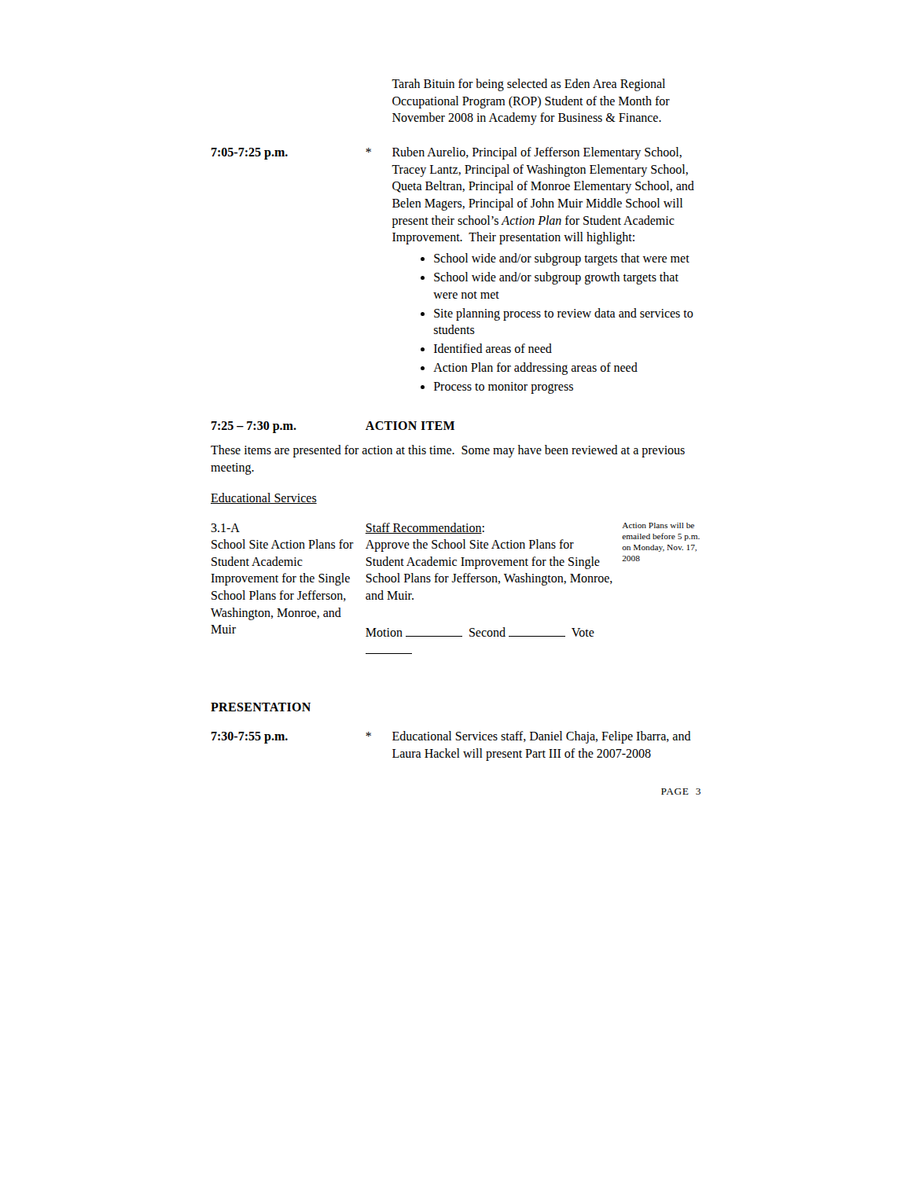Tarah Bituin for being selected as Eden Area Regional Occupational Program (ROP) Student of the Month for November 2008 in Academy for Business & Finance.
7:05-7:25 p.m.
*
Ruben Aurelio, Principal of Jefferson Elementary School, Tracey Lantz, Principal of Washington Elementary School, Queta Beltran, Principal of Monroe Elementary School, and Belen Magers, Principal of John Muir Middle School will present their school’s Action Plan for Student Academic Improvement. Their presentation will highlight:
School wide and/or subgroup targets that were met
School wide and/or subgroup growth targets that were not met
Site planning process to review data and services to students
Identified areas of need
Action Plan for addressing areas of need
Process to monitor progress
7:25 – 7:30 p.m.
ACTION ITEM
These items are presented for action at this time. Some may have been reviewed at a previous meeting.
Educational Services
3.1-A
School Site Action Plans for Student Academic Improvement for the Single School Plans for Jefferson, Washington, Monroe, and Muir
Staff Recommendation:
Approve the School Site Action Plans for Student Academic Improvement for the Single School Plans for Jefferson, Washington, Monroe, and Muir.
Motion Second Vote
Action Plans will be emailed before 5 p.m. on Monday, Nov. 17, 2008
PRESENTATION
7:30-7:55 p.m.
*
Educational Services staff, Daniel Chaja, Felipe Ibarra, and Laura Hackel will present Part III of the 2007-2008
PAGE 3